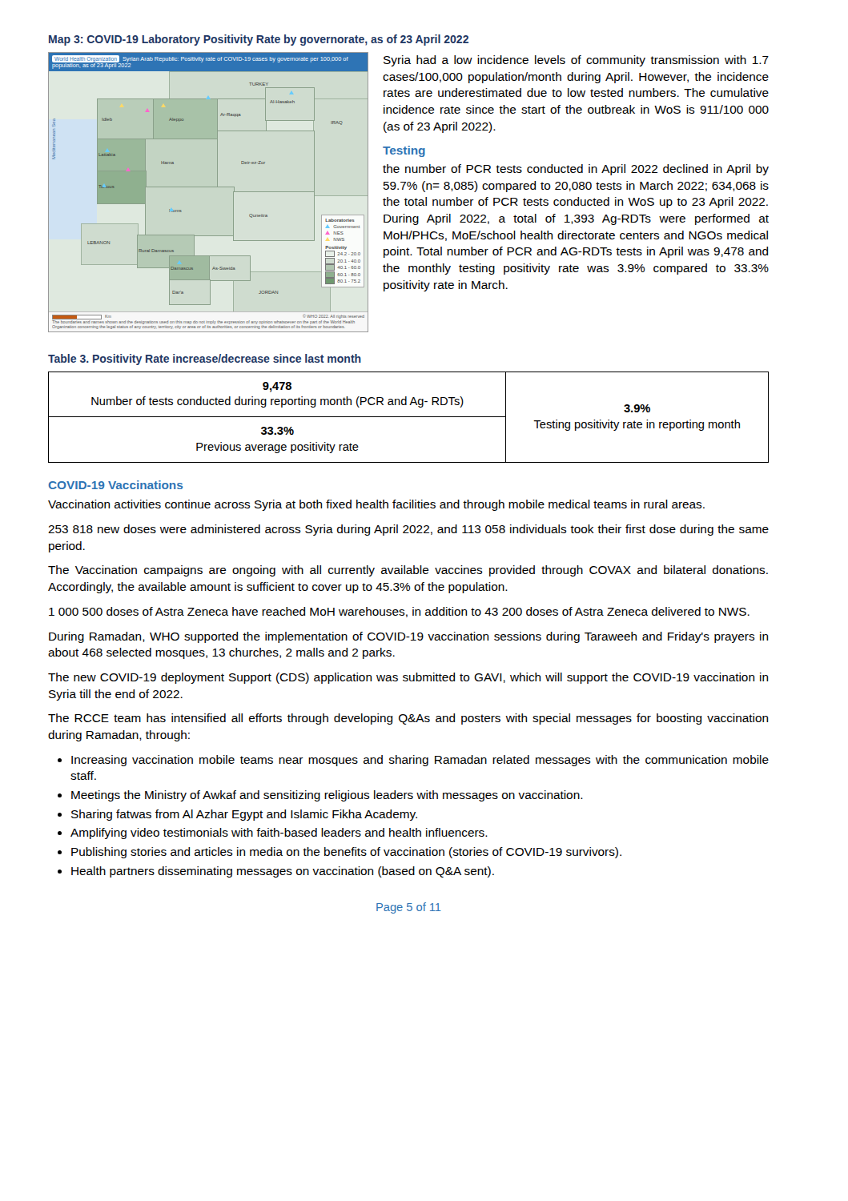Map 3: COVID-19 Laboratory Positivity Rate by governorate, as of 23 April 2022
World Health Organization Syrian Arab Republic: Positivity rate of COVID-19 cases by governorate per 100,000 of population, as of 23 April 2022
Mediterranean Sea
TURKEY
IRAQ
LEBANON
JORDAN
Idleb
Aleppo
Ar-Raqqa
Al-Hasakeh
Lattakia
Hama
Deir-ez-Zor
Tartous
Homs
Rural Damascus
Damascus
As-Sweida
Dar'a
Quneitra
Laboratories
Government
NES
NWS
Positivity
24.2 - 20.0
20.1 - 40.0
40.1 - 60.0
60.1 - 80.0
80.1 - 75.2
© WHO 2022. All rights reserved Km
The boundaries and names shown and the designations used on this map do not imply the expression of any opinion whatsoever on the part of the World Health Organization concerning the legal status of any country, territory, city or area or of its authorities, or concerning the delimitation of its frontiers or boundaries.
Syria had a low incidence levels of community transmission with 1.7 cases/100,000 population/month during April. However, the incidence rates are underestimated due to low tested numbers. The cumulative incidence rate since the start of the outbreak in WoS is 911/100 000 (as of 23 April 2022).
Testing
the number of PCR tests conducted in April 2022 declined in April by 59.7% (n= 8,085) compared to 20,080 tests in March 2022; 634,068 is the total number of PCR tests conducted in WoS up to 23 April 2022. During April 2022, a total of 1,393 Ag-RDTs were performed at MoH/PHCs, MoE/school health directorate centers and NGOs medical point. Total number of PCR and AG-RDTs tests in April was 9,478 and the monthly testing positivity rate was 3.9% compared to 33.3% positivity rate in March.
Table 3. Positivity Rate increase/decrease since last month
| 9,478 Number of tests conducted during reporting month (PCR and Ag- RDTs) | 3.9% Testing positivity rate in reporting month |
| 33.3% Previous average positivity rate |
COVID-19 Vaccinations
Vaccination activities continue across Syria at both fixed health facilities and through mobile medical teams in rural areas.
253 818 new doses were administered across Syria during April 2022, and 113 058 individuals took their first dose during the same period.
The Vaccination campaigns are ongoing with all currently available vaccines provided through COVAX and bilateral donations. Accordingly, the available amount is sufficient to cover up to 45.3% of the population.
1 000 500 doses of Astra Zeneca have reached MoH warehouses, in addition to 43 200 doses of Astra Zeneca delivered to NWS.
During Ramadan, WHO supported the implementation of COVID-19 vaccination sessions during Taraweeh and Friday's prayers in about 468 selected mosques, 13 churches, 2 malls and 2 parks.
The new COVID-19 deployment Support (CDS) application was submitted to GAVI, which will support the COVID-19 vaccination in Syria till the end of 2022.
The RCCE team has intensified all efforts through developing Q&As and posters with special messages for boosting vaccination during Ramadan, through:
Increasing vaccination mobile teams near mosques and sharing Ramadan related messages with the communication mobile staff.
Meetings the Ministry of Awkaf and sensitizing religious leaders with messages on vaccination.
Sharing fatwas from Al Azhar Egypt and Islamic Fikha Academy.
Amplifying video testimonials with faith-based leaders and health influencers.
Publishing stories and articles in media on the benefits of vaccination (stories of COVID-19 survivors).
Health partners disseminating messages on vaccination (based on Q&A sent).
Page 5 of 11